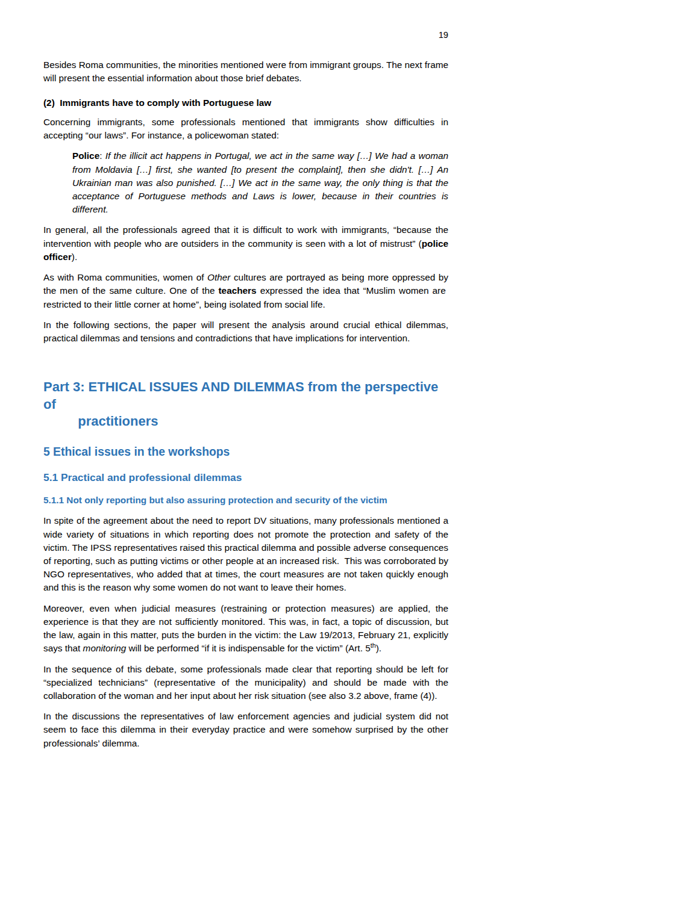19
Besides Roma communities, the minorities mentioned were from immigrant groups. The next frame will present the essential information about those brief debates.
(2) Immigrants have to comply with Portuguese law
Concerning immigrants, some professionals mentioned that immigrants show difficulties in accepting “our laws”. For instance, a policewoman stated:
Police: If the illicit act happens in Portugal, we act in the same way […] We had a woman from Moldavia […] first, she wanted [to present the complaint], then she didn't. […] An Ukrainian man was also punished. […] We act in the same way, the only thing is that the acceptance of Portuguese methods and Laws is lower, because in their countries is different.
In general, all the professionals agreed that it is difficult to work with immigrants, “because the intervention with people who are outsiders in the community is seen with a lot of mistrust” (police officer).
As with Roma communities, women of Other cultures are portrayed as being more oppressed by the men of the same culture. One of the teachers expressed the idea that “Muslim women are restricted to their little corner at home”, being isolated from social life.
In the following sections, the paper will present the analysis around crucial ethical dilemmas, practical dilemmas and tensions and contradictions that have implications for intervention.
Part 3: ETHICAL ISSUES AND DILEMMAS from the perspective of practitioners
5 Ethical issues in the workshops
5.1 Practical and professional dilemmas
5.1.1 Not only reporting but also assuring protection and security of the victim
In spite of the agreement about the need to report DV situations, many professionals mentioned a wide variety of situations in which reporting does not promote the protection and safety of the victim. The IPSS representatives raised this practical dilemma and possible adverse consequences of reporting, such as putting victims or other people at an increased risk. This was corroborated by NGO representatives, who added that at times, the court measures are not taken quickly enough and this is the reason why some women do not want to leave their homes.
Moreover, even when judicial measures (restraining or protection measures) are applied, the experience is that they are not sufficiently monitored. This was, in fact, a topic of discussion, but the law, again in this matter, puts the burden in the victim: the Law 19/2013, February 21, explicitly says that monitoring will be performed “if it is indispensable for the victim” (Art. 5th).
In the sequence of this debate, some professionals made clear that reporting should be left for “specialized technicians” (representative of the municipality) and should be made with the collaboration of the woman and her input about her risk situation (see also 3.2 above, frame (4)).
In the discussions the representatives of law enforcement agencies and judicial system did not seem to face this dilemma in their everyday practice and were somehow surprised by the other professionals’ dilemma.